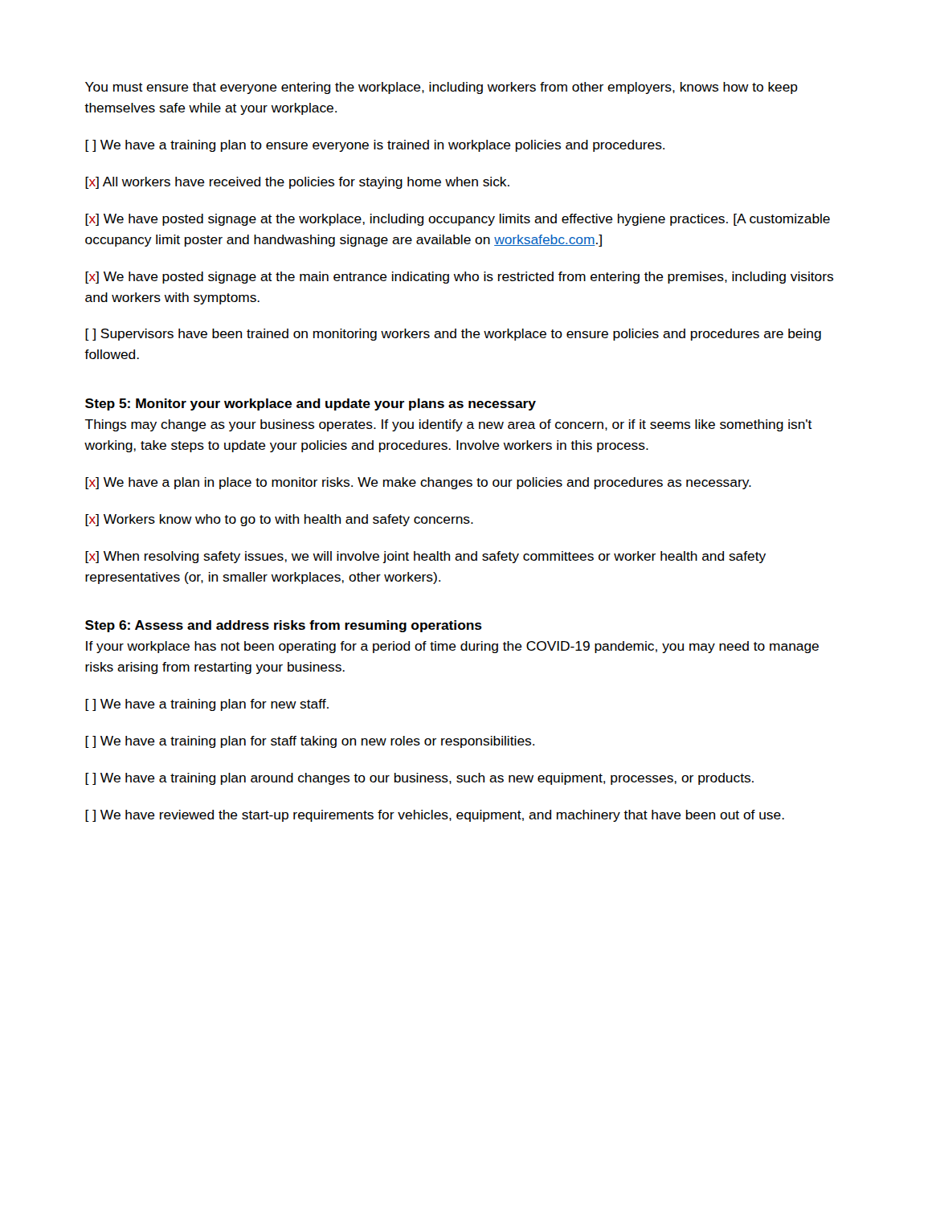You must ensure that everyone entering the workplace, including workers from other employers, knows how to keep themselves safe while at your workplace.
[ ] We have a training plan to ensure everyone is trained in workplace policies and procedures.
[x] All workers have received the policies for staying home when sick.
[x] We have posted signage at the workplace, including occupancy limits and effective hygiene practices. [A customizable occupancy limit poster and handwashing signage are available on worksafebc.com.]
[x] We have posted signage at the main entrance indicating who is restricted from entering the premises, including visitors and workers with symptoms.
[ ] Supervisors have been trained on monitoring workers and the workplace to ensure policies and procedures are being followed.
Step 5: Monitor your workplace and update your plans as necessary
Things may change as your business operates. If you identify a new area of concern, or if it seems like something isn't working, take steps to update your policies and procedures. Involve workers in this process.
[x] We have a plan in place to monitor risks. We make changes to our policies and procedures as necessary.
[x] Workers know who to go to with health and safety concerns.
[x] When resolving safety issues, we will involve joint health and safety committees or worker health and safety representatives (or, in smaller workplaces, other workers).
Step 6: Assess and address risks from resuming operations
If your workplace has not been operating for a period of time during the COVID-19 pandemic, you may need to manage risks arising from restarting your business.
[ ] We have a training plan for new staff.
[ ] We have a training plan for staff taking on new roles or responsibilities.
[ ] We have a training plan around changes to our business, such as new equipment, processes, or products.
[ ] We have reviewed the start-up requirements for vehicles, equipment, and machinery that have been out of use.